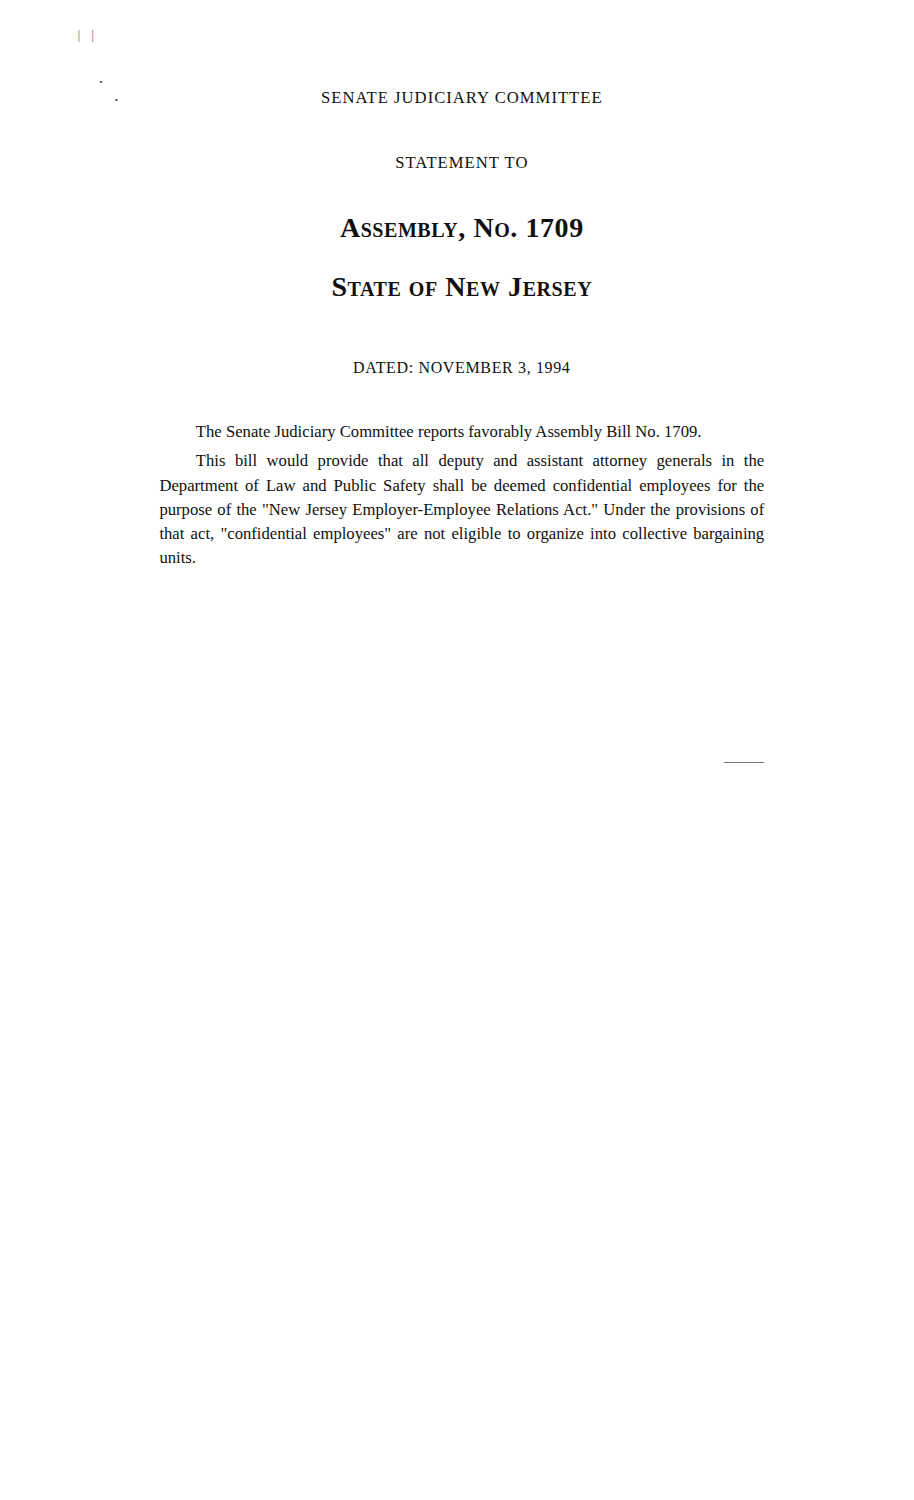| |
. .
SENATE JUDICIARY COMMITTEE
STATEMENT TO
Assembly, No. 1709
State of New Jersey
DATED: NOVEMBER 3, 1994
The Senate Judiciary Committee reports favorably Assembly Bill No. 1709.
This bill would provide that all deputy and assistant attorney generals in the Department of Law and Public Safety shall be deemed confidential employees for the purpose of the "New Jersey Employer-Employee Relations Act." Under the provisions of that act, "confidential employees" are not eligible to organize into collective bargaining units.